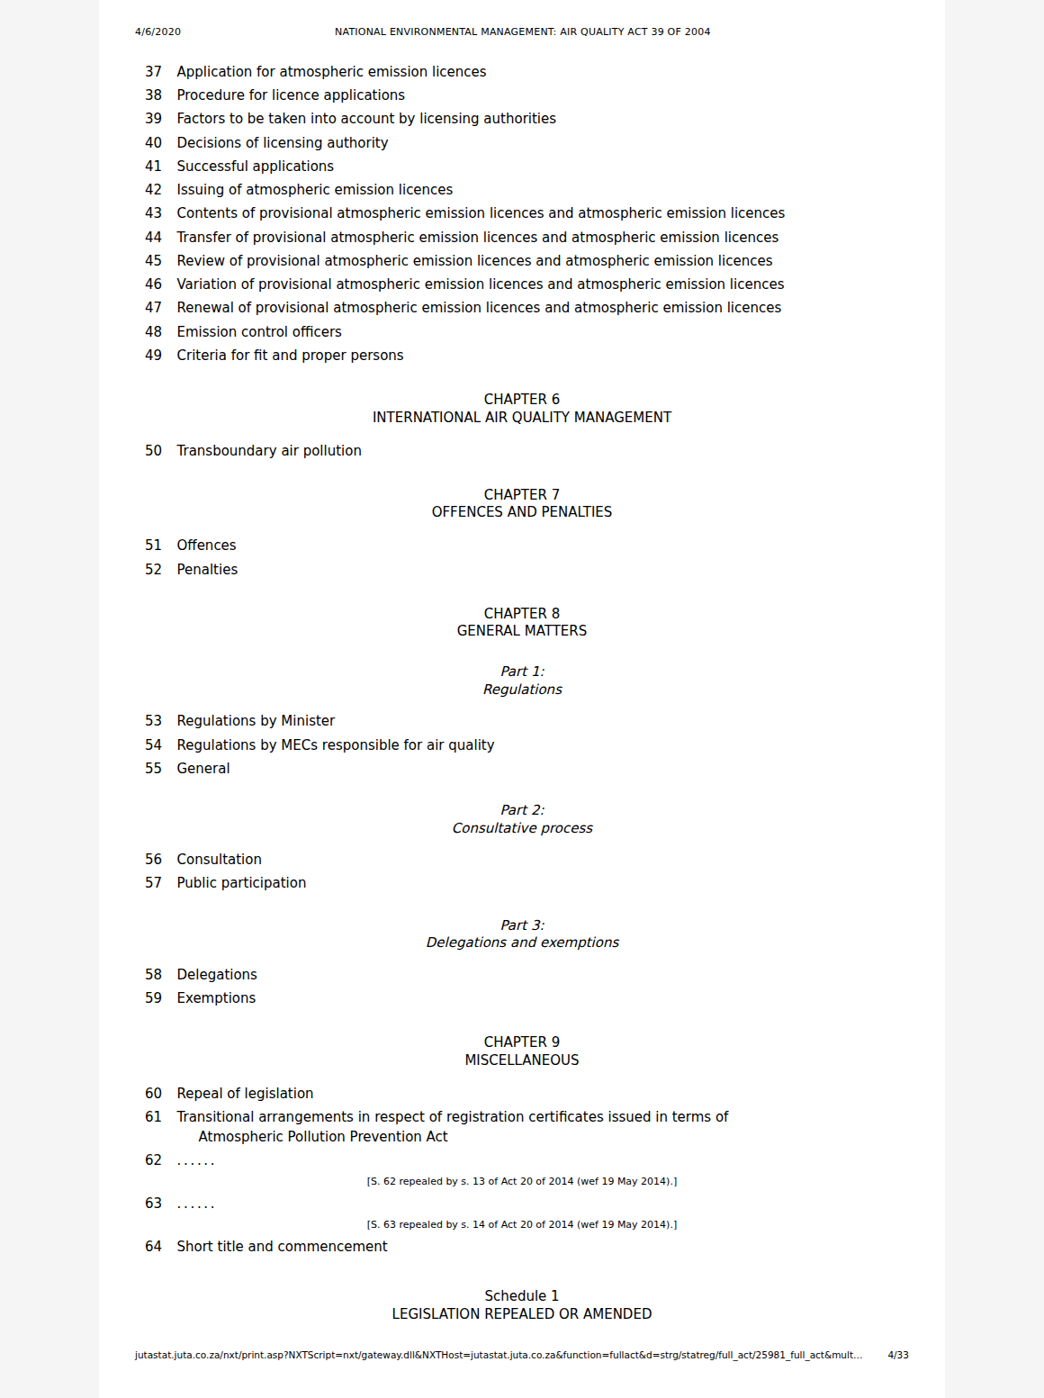4/6/2020 NATIONAL ENVIRONMENTAL MANAGEMENT: AIR QUALITY ACT 39 OF 2004
37 Application for atmospheric emission licences
38 Procedure for licence applications
39 Factors to be taken into account by licensing authorities
40 Decisions of licensing authority
41 Successful applications
42 Issuing of atmospheric emission licences
43 Contents of provisional atmospheric emission licences and atmospheric emission licences
44 Transfer of provisional atmospheric emission licences and atmospheric emission licences
45 Review of provisional atmospheric emission licences and atmospheric emission licences
46 Variation of provisional atmospheric emission licences and atmospheric emission licences
47 Renewal of provisional atmospheric emission licences and atmospheric emission licences
48 Emission control officers
49 Criteria for fit and proper persons
CHAPTER 6 INTERNATIONAL AIR QUALITY MANAGEMENT
50 Transboundary air pollution
CHAPTER 7 OFFENCES AND PENALTIES
51 Offences
52 Penalties
CHAPTER 8 GENERAL MATTERS
Part 1: Regulations
53 Regulations by Minister
54 Regulations by MECs responsible for air quality
55 General
Part 2: Consultative process
56 Consultation
57 Public participation
Part 3: Delegations and exemptions
58 Delegations
59 Exemptions
CHAPTER 9 MISCELLANEOUS
60 Repeal of legislation
61 Transitional arrangements in respect of registration certificates issued in terms ofAtmospheric Pollution Prevention Act
62......
[S. 62 repealed by s. 13 of Act 20 of 2014 (wef 19 May 2014).]
63......
[S. 63 repealed by s. 14 of Act 20 of 2014 (wef 19 May 2014).]
64 Short title and commencement
Schedule 1 LEGISLATION REPEALED OR AMENDED
jutastat.juta.co.za/nxt/print.asp?NXTScript=nxt/gateway.dll&NXTHost=jutastat.juta.co.za&function=fullact&d=strg/statreg/full_act/25981_full_act&mult… 4/33